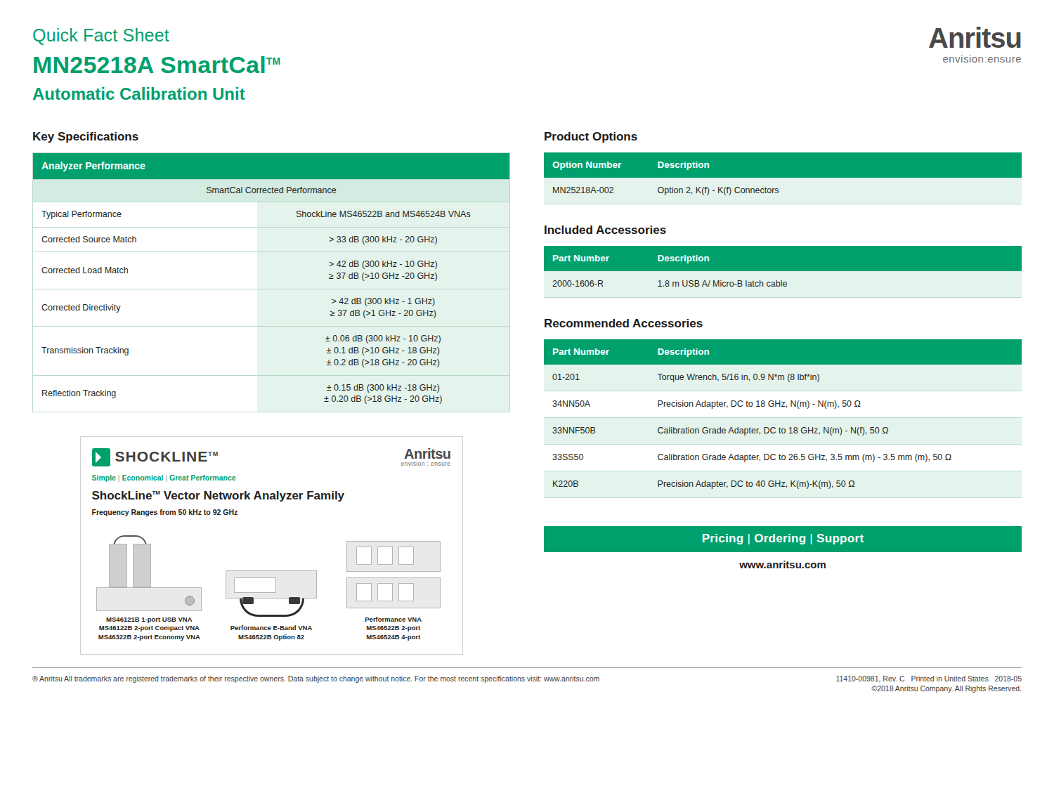Quick Fact Sheet
MN25218A SmartCalTM
Automatic Calibration Unit
Anritsu
envision: ensure
Key Specifications
| Analyzer Performance |
| --- |
| SmartCal Corrected Performance |
| Typical Performance | ShockLine MS46522B and MS46524B VNAs |
| Corrected Source Match | > 33 dB (300 kHz - 20 GHz) |
| Corrected Load Match | > 42 dB (300 kHz - 10 GHz) ≥ 37 dB (>10 GHz -20 GHz) |
| Corrected Directivity | > 42 dB (300 kHz - 1 GHz) ≥ 37 dB (>1 GHz - 20 GHz) |
| Transmission Tracking | ± 0.06 dB (300 kHz - 10 GHz) ± 0.1 dB (>10 GHz - 18 GHz) ± 0.2 dB (>18 GHz - 20 GHz) |
| Reflection Tracking | ± 0.15 dB (300 kHz -18 GHz) ± 0.20 dB (>18 GHz - 20 GHz) |
SHOCKLINETM
Anritsu
envision : ensure
Simple | Economical | Great Performance
ShockLineTM Vector Network Analyzer Family
Frequency Ranges from 50 kHz to 92 GHz
MS46121B 1-port USB VNA
MS46122B 2-port Compact VNA
MS46322B 2-port Economy VNA
Performance E-Band VNA
MS46522B Option 82
Performance VNA
MS46522B 2-port
MS46524B 4-port
Product Options
| Option Number | Description |
| --- | --- |
| MN25218A-002 | Option 2, K(f) - K(f) Connectors |
Included Accessories
| Part Number | Description |
| --- | --- |
| 2000-1606-R | 1.8 m USB A/ Micro-B latch cable |
Recommended Accessories
| Part Number | Description |
| --- | --- |
| 01-201 | Torque Wrench, 5/16 in, 0.9 N*m (8 lbf*in) |
| 34NN50A | Precision Adapter, DC to 18 GHz, N(m) - N(m), 50 Ω |
| 33NNF50B | Calibration Grade Adapter, DC to 18 GHz, N(m) - N(f), 50 Ω |
| 33SS50 | Calibration Grade Adapter, DC to 26.5 GHz, 3.5 mm (m) - 3.5 mm (m), 50 Ω |
| K220B | Precision Adapter, DC to 40 GHz, K(m)-K(m), 50 Ω |
Pricing | Ordering | Support
www.anritsu.com
® Anritsu All trademarks are registered trademarks of their respective owners. Data subject to change without notice. For the most recent specifications visit: www.anritsu.com
11410-00981, Rev. C Printed in United States 2018-05 ©2018 Anritsu Company. All Rights Reserved.